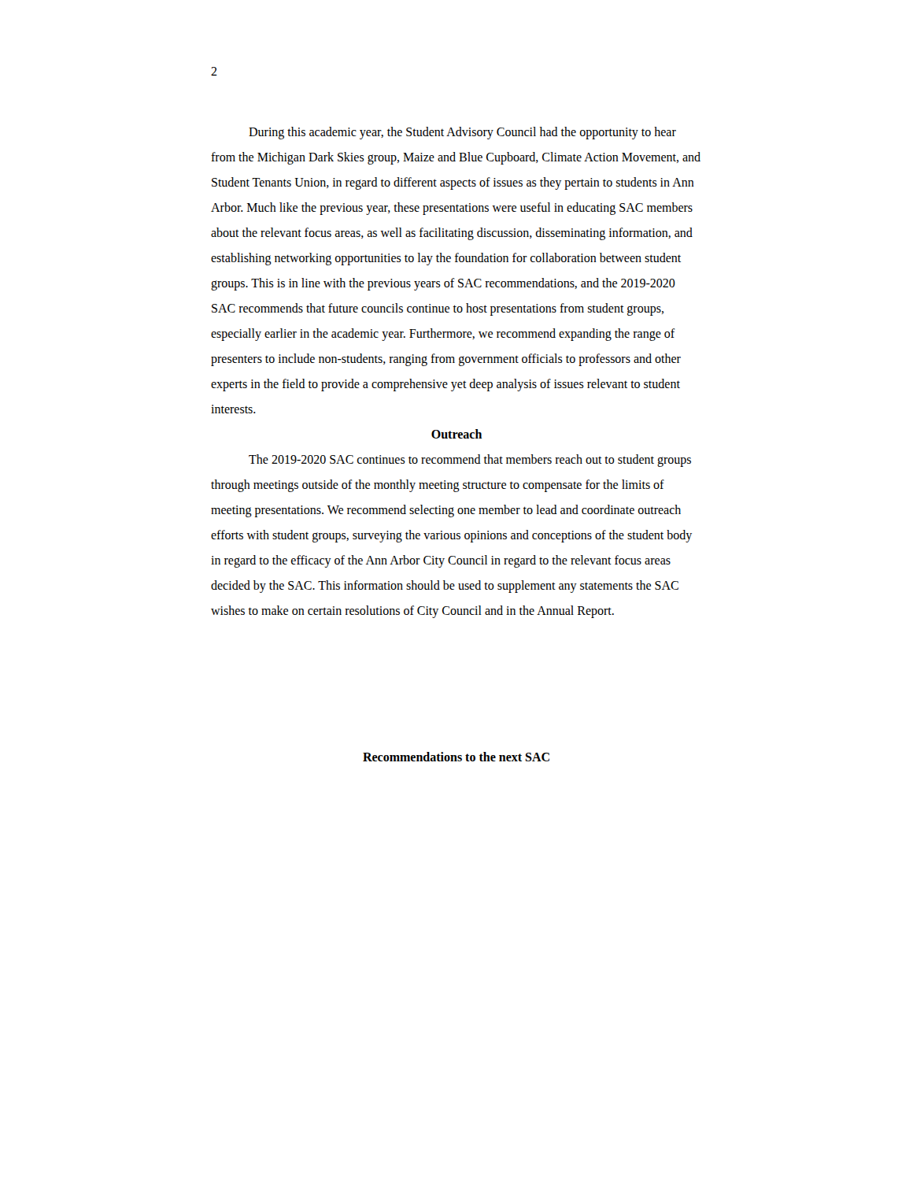2
During this academic year, the Student Advisory Council had the opportunity to hear from the Michigan Dark Skies group, Maize and Blue Cupboard, Climate Action Movement, and Student Tenants Union, in regard to different aspects of issues as they pertain to students in Ann Arbor. Much like the previous year, these presentations were useful in educating SAC members about the relevant focus areas, as well as facilitating discussion, disseminating information, and establishing networking opportunities to lay the foundation for collaboration between student groups. This is in line with the previous years of SAC recommendations, and the 2019-2020 SAC recommends that future councils continue to host presentations from student groups, especially earlier in the academic year. Furthermore, we recommend expanding the range of presenters to include non-students, ranging from government officials to professors and other experts in the field to provide a comprehensive yet deep analysis of issues relevant to student interests.
Outreach
The 2019-2020 SAC continues to recommend that members reach out to student groups through meetings outside of the monthly meeting structure to compensate for the limits of meeting presentations. We recommend selecting one member to lead and coordinate outreach efforts with student groups, surveying the various opinions and conceptions of the student body in regard to the efficacy of the Ann Arbor City Council in regard to the relevant focus areas decided by the SAC. This information should be used to supplement any statements the SAC wishes to make on certain resolutions of City Council and in the Annual Report.
Recommendations to the next SAC